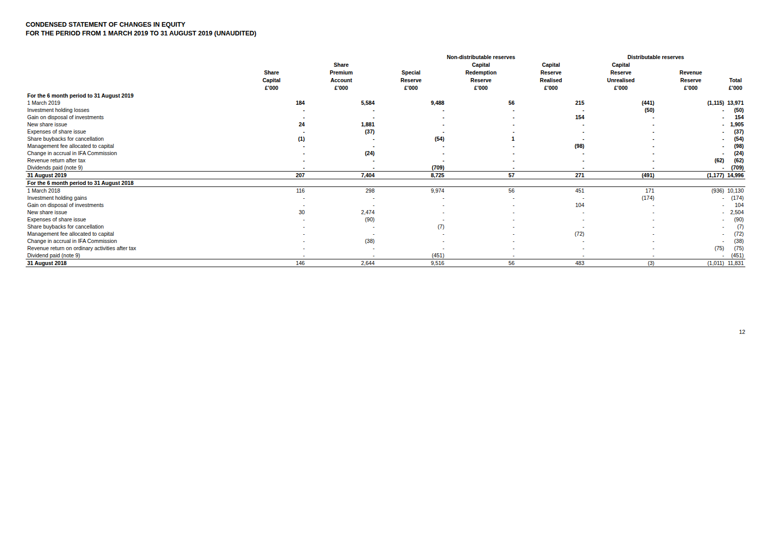CONDENSED STATEMENT OF CHANGES IN EQUITY
FOR THE PERIOD FROM 1 MARCH 2019 TO 31 AUGUST 2019 (UNAUDITED)
| | | | Non-distributable reserves | Distributable reserves | |
| | | Share | | Capital | Capital | Capital | | |
| | Share | Premium | Special | Redemption | Reserve | Reserve | Revenue | |
| | Capital | Account | Reserve | Reserve | Realised | Unrealised | Reserve | Total |
| | £’000 | £’000 | £’000 | £’000 | £’000 | £’000 | £’000 | £’000 |
| For the 6 month period to 31 August 2019 | |
| 1 March 2019 | 184 | 5,584 | 9,488 | 56 | 215 | (441) | (1,115) | 13,971 |
| Investment holding losses | - | - | - | - | - | (50) | - | (50) |
| Gain on disposal of investments | - | - | - | - | 154 | - | - | 154 |
| New share issue | 24 | 1,881 | - | - | - | - | - | 1,905 |
| Expenses of share issue | - | (37) | - | - | - | - | - | (37) |
| Share buybacks for cancellation | (1) | - | (54) | 1 | - | - | - | (54) |
| Management fee allocated to capital | - | - | - | - | (98) | - | - | (98) |
| Change in accrual in IFA Commission | - | (24) | - | - | - | - | - | (24) |
| Revenue return after tax | - | - | - | - | - | - | (62) | (62) |
| Dividends paid (note 9) | - | - | (709) | - | - | - | - | (709) |
| 31 August 2019 | 207 | 7,404 | 8,725 | 57 | 271 | (491) | (1,177) | 14,996 |
| For the 6 month period to 31 August 2018 | |
| 1 March 2018 | 116 | 298 | 9,974 | 56 | 451 | 171 | (936) | 10,130 |
| Investment holding gains | - | - | - | - | - | (174) | - | (174) |
| Gain on disposal of investments | - | - | - | - | 104 | - | - | 104 |
| New share issue | 30 | 2,474 | - | - | - | - | - | 2,504 |
| Expenses of share issue | - | (90) | - | - | - | - | - | (90) |
| Share buybacks for cancellation | - | - | (7) | - | - | - | - | (7) |
| Management fee allocated to capital | - | - | - | - | (72) | - | - | (72) |
| Change in accrual in IFA Commission | - | (38) | - | - | - | - | - | (38) |
| Revenue return on ordinary activities after tax | - | - | - | - | - | - | (75) | (75) |
| Dividend paid (note 9) | - | - | (451) | - | - | - | - | (451) |
| 31 August 2018 | 146 | 2,644 | 9,516 | 56 | 483 | (3) | (1,011) | 11,831 |
12